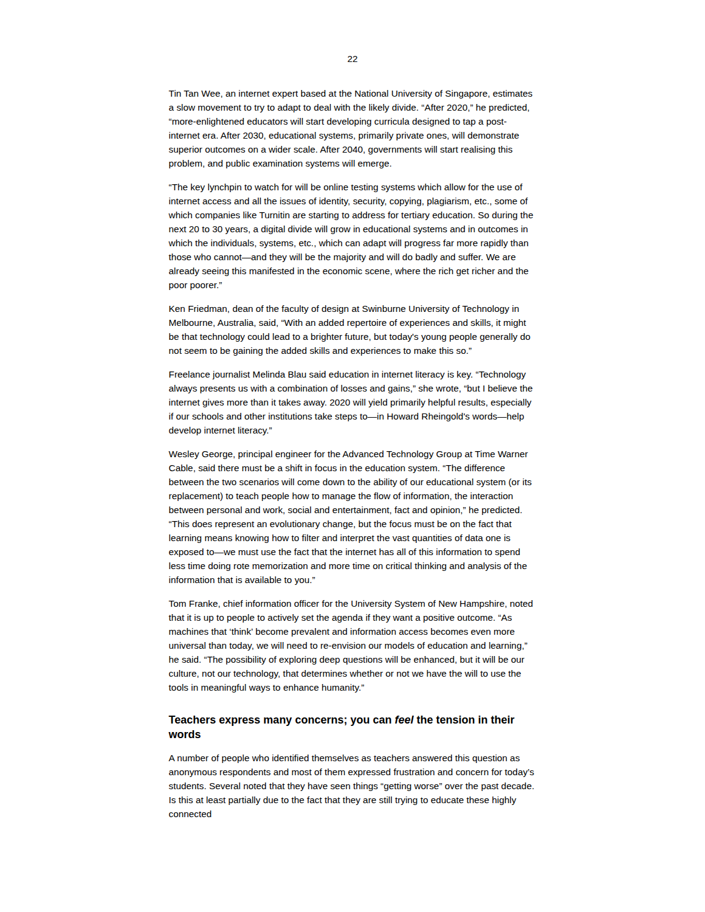22
Tin Tan Wee, an internet expert based at the National University of Singapore, estimates a slow movement to try to adapt to deal with the likely divide. “After 2020,” he predicted, “more-enlightened educators will start developing curricula designed to tap a post-internet era. After 2030, educational systems, primarily private ones, will demonstrate superior outcomes on a wider scale. After 2040, governments will start realising this problem, and public examination systems will emerge.
“The key lynchpin to watch for will be online testing systems which allow for the use of internet access and all the issues of identity, security, copying, plagiarism, etc., some of which companies like Turnitin are starting to address for tertiary education. So during the next 20 to 30 years, a digital divide will grow in educational systems and in outcomes in which the individuals, systems, etc., which can adapt will progress far more rapidly than those who cannot—and they will be the majority and will do badly and suffer. We are already seeing this manifested in the economic scene, where the rich get richer and the poor poorer.”
Ken Friedman, dean of the faculty of design at Swinburne University of Technology in Melbourne, Australia, said, “With an added repertoire of experiences and skills, it might be that technology could lead to a brighter future, but today's young people generally do not seem to be gaining the added skills and experiences to make this so.”
Freelance journalist Melinda Blau said education in internet literacy is key. “Technology always presents us with a combination of losses and gains,” she wrote, “but I believe the internet gives more than it takes away. 2020 will yield primarily helpful results, especially if our schools and other institutions take steps to—in Howard Rheingold's words—help develop internet literacy.”
Wesley George, principal engineer for the Advanced Technology Group at Time Warner Cable, said there must be a shift in focus in the education system. “The difference between the two scenarios will come down to the ability of our educational system (or its replacement) to teach people how to manage the flow of information, the interaction between personal and work, social and entertainment, fact and opinion,” he predicted. “This does represent an evolutionary change, but the focus must be on the fact that learning means knowing how to filter and interpret the vast quantities of data one is exposed to—we must use the fact that the internet has all of this information to spend less time doing rote memorization and more time on critical thinking and analysis of the information that is available to you.”
Tom Franke, chief information officer for the University System of New Hampshire, noted that it is up to people to actively set the agenda if they want a positive outcome. “As machines that ‘think’ become prevalent and information access becomes even more universal than today, we will need to re-envision our models of education and learning,” he said. “The possibility of exploring deep questions will be enhanced, but it will be our culture, not our technology, that determines whether or not we have the will to use the tools in meaningful ways to enhance humanity.”
Teachers express many concerns; you can feel the tension in their words
A number of people who identified themselves as teachers answered this question as anonymous respondents and most of them expressed frustration and concern for today’s students. Several noted that they have seen things “getting worse” over the past decade. Is this at least partially due to the fact that they are still trying to educate these highly connected